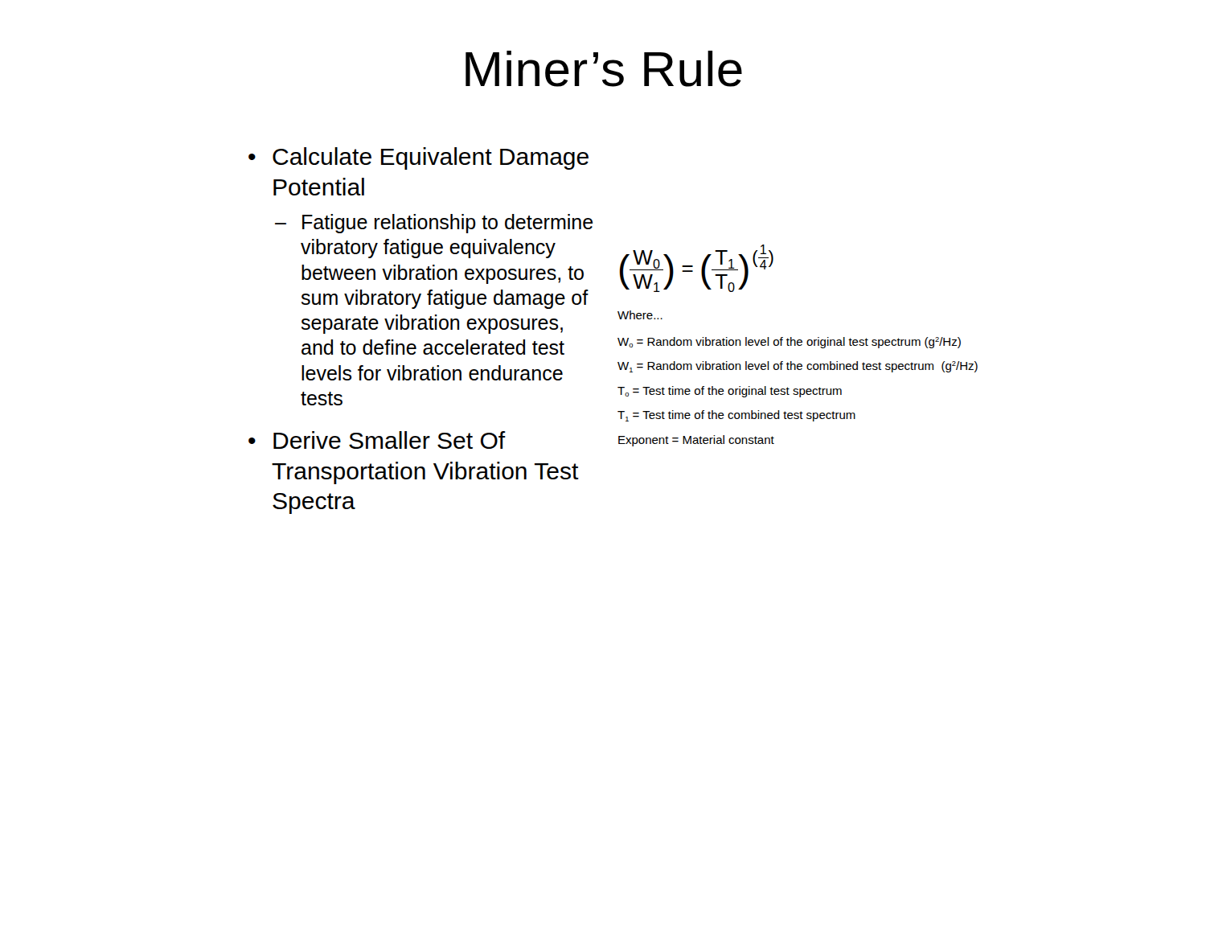Miner’s Rule
Calculate Equivalent Damage Potential
Fatigue relationship to determine vibratory fatigue equivalency between vibration exposures, to sum vibratory fatigue damage of separate vibration exposures, and to define accelerated test levels for vibration endurance tests
Derive Smaller Set Of Transportation Vibration Test Spectra
(W0 W1) = (T1 T0)(14)
Where...
Wo = Random vibration level of the original test spectrum (g2/Hz)
W1 = Random vibration level of the combined test spectrum (g2/Hz)
To = Test time of the original test spectrum
T1 = Test time of the combined test spectrum
Exponent = Material constant